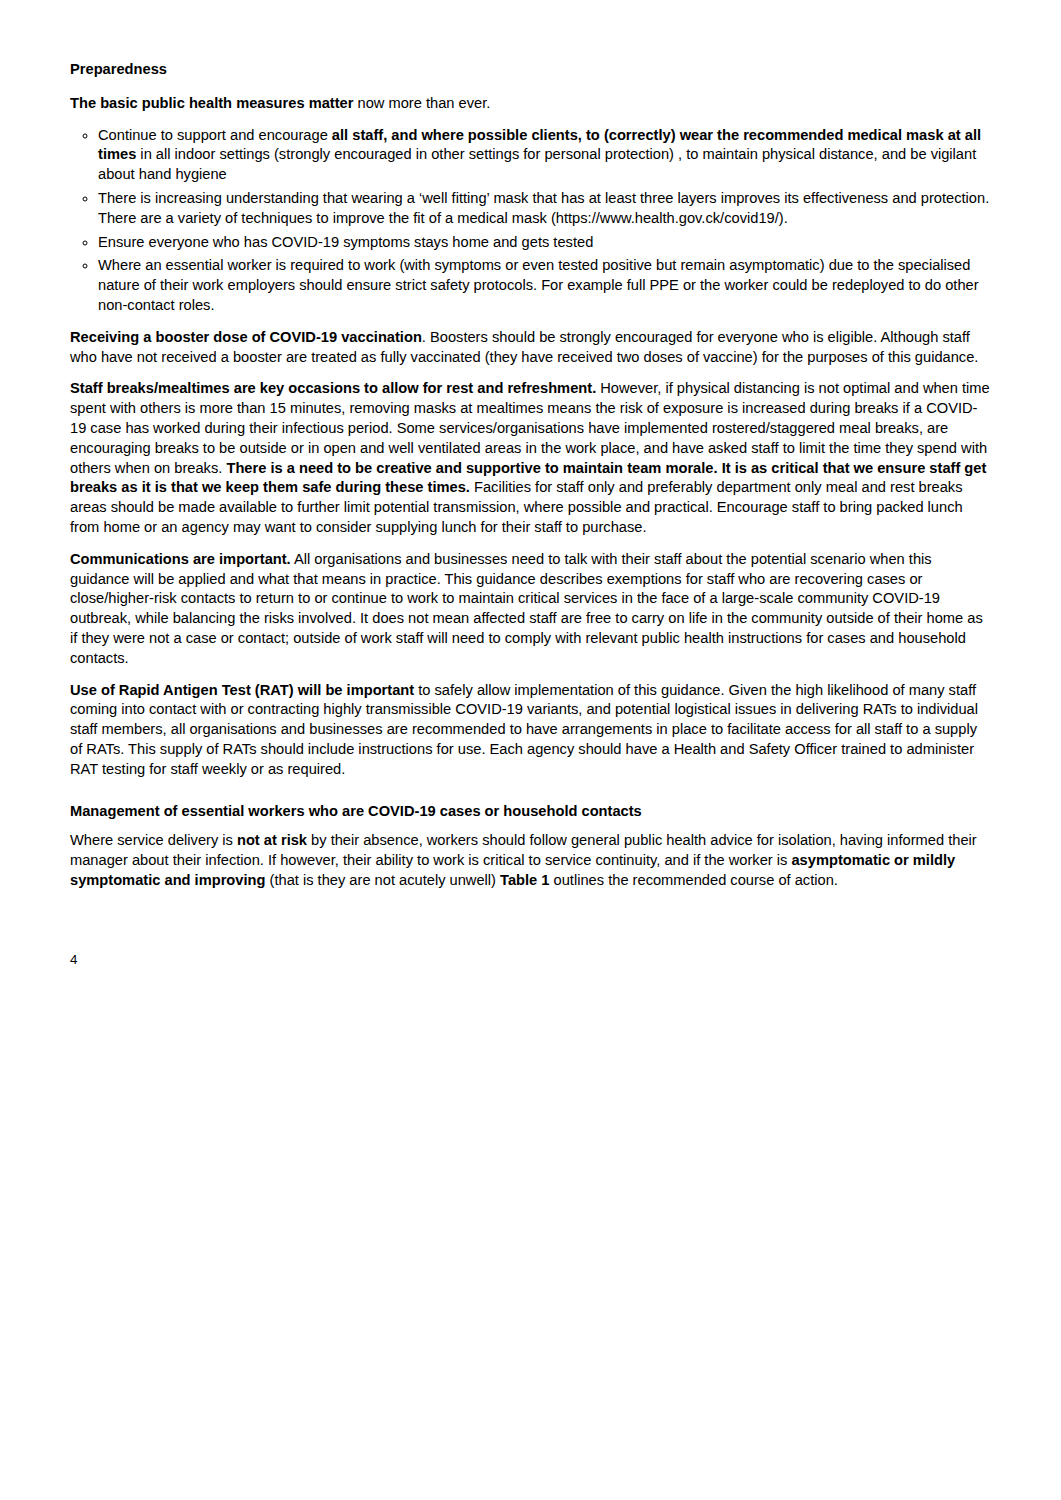Preparedness
The basic public health measures matter now more than ever.
Continue to support and encourage all staff, and where possible clients, to (correctly) wear the recommended medical mask at all times in all indoor settings (strongly encouraged in other settings for personal protection) , to maintain physical distance, and be vigilant about hand hygiene
There is increasing understanding that wearing a ‘well fitting’ mask that has at least three layers improves its effectiveness and protection. There are a variety of techniques to improve the fit of a medical mask (https://www.health.gov.ck/covid19/).
Ensure everyone who has COVID-19 symptoms stays home and gets tested
Where an essential worker is required to work (with symptoms or even tested positive but remain asymptomatic) due to the specialised nature of their work employers should ensure strict safety protocols. For example full PPE or the worker could be redeployed to do other non-contact roles.
Receiving a booster dose of COVID-19 vaccination. Boosters should be strongly encouraged for everyone who is eligible. Although staff who have not received a booster are treated as fully vaccinated (they have received two doses of vaccine) for the purposes of this guidance.
Staff breaks/mealtimes are key occasions to allow for rest and refreshment. However, if physical distancing is not optimal and when time spent with others is more than 15 minutes, removing masks at mealtimes means the risk of exposure is increased during breaks if a COVID-19 case has worked during their infectious period. Some services/organisations have implemented rostered/staggered meal breaks, are encouraging breaks to be outside or in open and well ventilated areas in the work place, and have asked staff to limit the time they spend with others when on breaks. There is a need to be creative and supportive to maintain team morale. It is as critical that we ensure staff get breaks as it is that we keep them safe during these times. Facilities for staff only and preferably department only meal and rest breaks areas should be made available to further limit potential transmission, where possible and practical. Encourage staff to bring packed lunch from home or an agency may want to consider supplying lunch for their staff to purchase.
Communications are important. All organisations and businesses need to talk with their staff about the potential scenario when this guidance will be applied and what that means in practice. This guidance describes exemptions for staff who are recovering cases or close/higher-risk contacts to return to or continue to work to maintain critical services in the face of a large-scale community COVID-19 outbreak, while balancing the risks involved. It does not mean affected staff are free to carry on life in the community outside of their home as if they were not a case or contact; outside of work staff will need to comply with relevant public health instructions for cases and household contacts.
Use of Rapid Antigen Test (RAT) will be important to safely allow implementation of this guidance. Given the high likelihood of many staff coming into contact with or contracting highly transmissible COVID-19 variants, and potential logistical issues in delivering RATs to individual staff members, all organisations and businesses are recommended to have arrangements in place to facilitate access for all staff to a supply of RATs. This supply of RATs should include instructions for use. Each agency should have a Health and Safety Officer trained to administer RAT testing for staff weekly or as required.
Management of essential workers who are COVID-19 cases or household contacts
Where service delivery is not at risk by their absence, workers should follow general public health advice for isolation, having informed their manager about their infection. If however, their ability to work is critical to service continuity, and if the worker is asymptomatic or mildly symptomatic and improving (that is they are not acutely unwell) Table 1 outlines the recommended course of action.
4